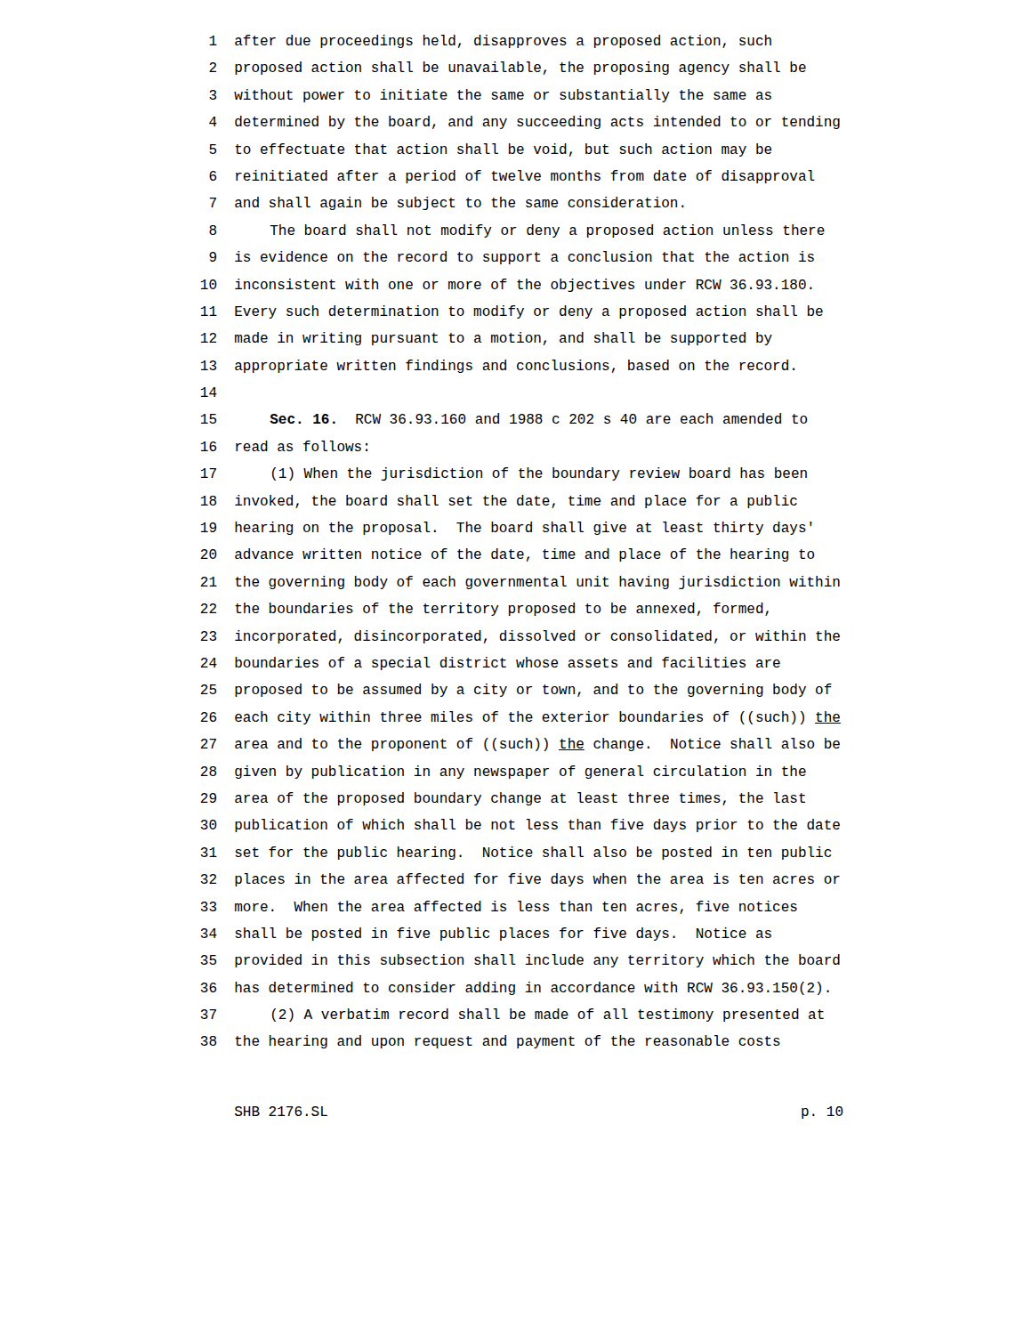after due proceedings held, disapproves a proposed action, such
proposed action shall be unavailable, the proposing agency shall be
without power to initiate the same or substantially the same as
determined by the board, and any succeeding acts intended to or tending
to effectuate that action shall be void, but such action may be
reinitiated after a period of twelve months from date of disapproval
and shall again be subject to the same consideration.
The board shall not modify or deny a proposed action unless there
is evidence on the record to support a conclusion that the action is
inconsistent with one or more of the objectives under RCW 36.93.180.
Every such determination to modify or deny a proposed action shall be
made in writing pursuant to a motion, and shall be supported by
appropriate written findings and conclusions, based on the record.
Sec. 16. RCW 36.93.160 and 1988 c 202 s 40 are each amended to
read as follows:
(1) When the jurisdiction of the boundary review board has been
invoked, the board shall set the date, time and place for a public
hearing on the proposal. The board shall give at least thirty days'
advance written notice of the date, time and place of the hearing to
the governing body of each governmental unit having jurisdiction within
the boundaries of the territory proposed to be annexed, formed,
incorporated, disincorporated, dissolved or consolidated, or within the
boundaries of a special district whose assets and facilities are
proposed to be assumed by a city or town, and to the governing body of
each city within three miles of the exterior boundaries of ((such)) the
area and to the proponent of ((such)) the change. Notice shall also be
given by publication in any newspaper of general circulation in the
area of the proposed boundary change at least three times, the last
publication of which shall be not less than five days prior to the date
set for the public hearing. Notice shall also be posted in ten public
places in the area affected for five days when the area is ten acres or
more. When the area affected is less than ten acres, five notices
shall be posted in five public places for five days. Notice as
provided in this subsection shall include any territory which the board
has determined to consider adding in accordance with RCW 36.93.150(2).
(2) A verbatim record shall be made of all testimony presented at
the hearing and upon request and payment of the reasonable costs
SHB 2176.SL p. 10